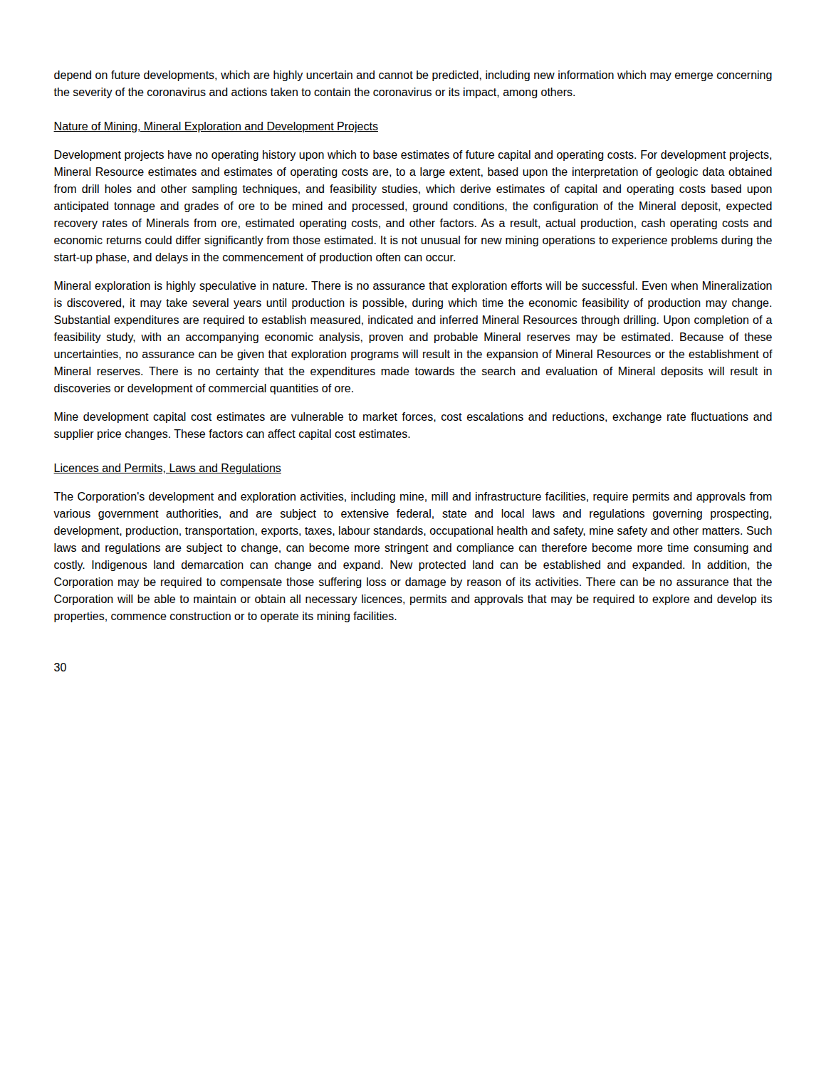depend on future developments, which are highly uncertain and cannot be predicted, including new information which may emerge concerning the severity of the coronavirus and actions taken to contain the coronavirus or its impact, among others.
Nature of Mining, Mineral Exploration and Development Projects
Development projects have no operating history upon which to base estimates of future capital and operating costs. For development projects, Mineral Resource estimates and estimates of operating costs are, to a large extent, based upon the interpretation of geologic data obtained from drill holes and other sampling techniques, and feasibility studies, which derive estimates of capital and operating costs based upon anticipated tonnage and grades of ore to be mined and processed, ground conditions, the configuration of the Mineral deposit, expected recovery rates of Minerals from ore, estimated operating costs, and other factors. As a result, actual production, cash operating costs and economic returns could differ significantly from those estimated. It is not unusual for new mining operations to experience problems during the start-up phase, and delays in the commencement of production often can occur.
Mineral exploration is highly speculative in nature. There is no assurance that exploration efforts will be successful. Even when Mineralization is discovered, it may take several years until production is possible, during which time the economic feasibility of production may change. Substantial expenditures are required to establish measured, indicated and inferred Mineral Resources through drilling. Upon completion of a feasibility study, with an accompanying economic analysis, proven and probable Mineral reserves may be estimated. Because of these uncertainties, no assurance can be given that exploration programs will result in the expansion of Mineral Resources or the establishment of Mineral reserves. There is no certainty that the expenditures made towards the search and evaluation of Mineral deposits will result in discoveries or development of commercial quantities of ore.
Mine development capital cost estimates are vulnerable to market forces, cost escalations and reductions, exchange rate fluctuations and supplier price changes. These factors can affect capital cost estimates.
Licences and Permits, Laws and Regulations
The Corporation's development and exploration activities, including mine, mill and infrastructure facilities, require permits and approvals from various government authorities, and are subject to extensive federal, state and local laws and regulations governing prospecting, development, production, transportation, exports, taxes, labour standards, occupational health and safety, mine safety and other matters. Such laws and regulations are subject to change, can become more stringent and compliance can therefore become more time consuming and costly. Indigenous land demarcation can change and expand. New protected land can be established and expanded. In addition, the Corporation may be required to compensate those suffering loss or damage by reason of its activities. There can be no assurance that the Corporation will be able to maintain or obtain all necessary licences, permits and approvals that may be required to explore and develop its properties, commence construction or to operate its mining facilities.
30